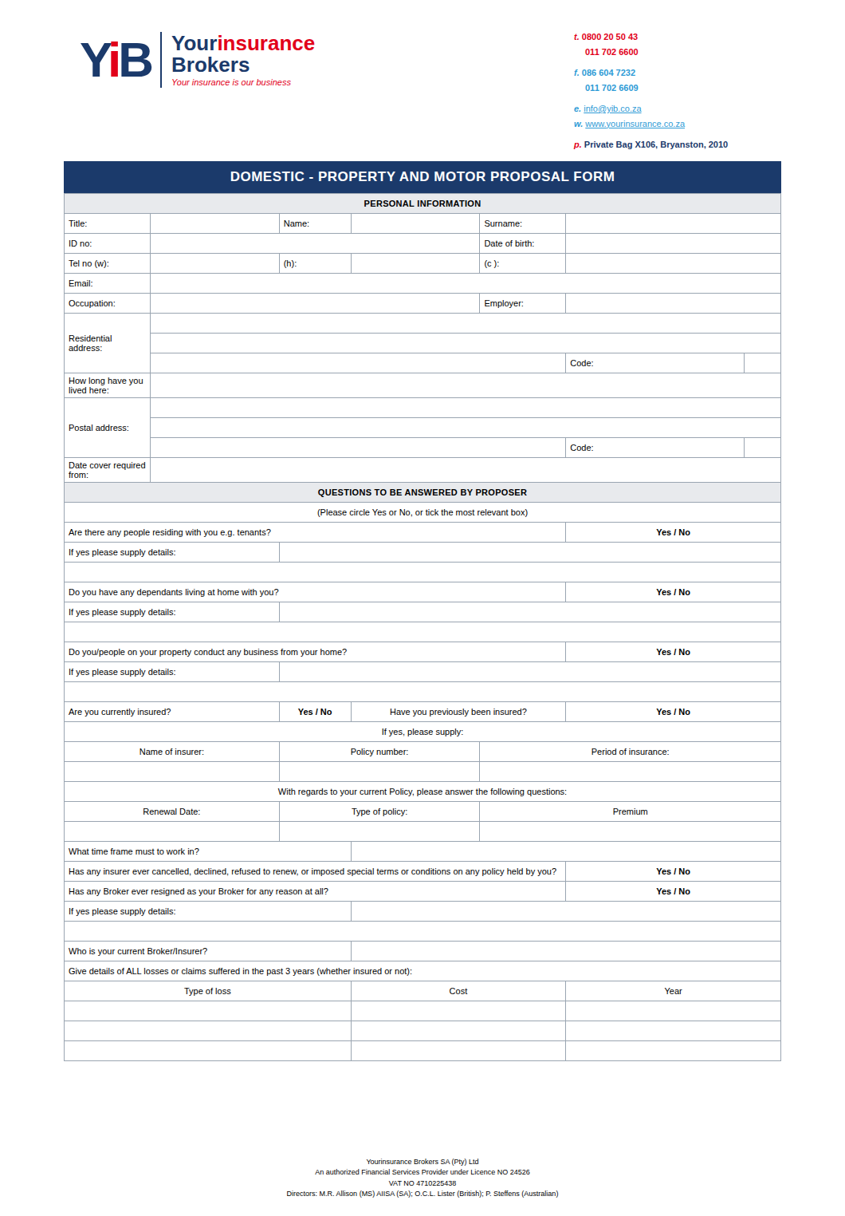YiB
Your insurance
Brokers
Your insurance is our business
t. 0800 20 50 43
011 702 6600
f. 086 604 7232
011 702 6609
e. info@yib.co.za
w. www.yourinsurance.co.za
p. Private Bag X106, Bryanston, 2010
DOMESTIC - PROPERTY AND MOTOR PROPOSAL FORM
| PERSONAL INFORMATION |
| Title: | | Name: | | Surname: | |
| ID no: | | Date of birth: | |
| Tel no (w): | | (h): | | (c ): | |
| Email: | |
| Occupation: | | Employer: | |
| Residential address: | |
| | Code: | |
| How long have you lived here: | |
| Postal address: | |
| | Code: | |
| Date cover required from: | |
| QUESTIONS TO BE ANSWERED BY PROPOSER |
| (Please circle Yes or No, or tick the most relevant box) |
| Are there any people residing with you e.g. tenants? | Yes / No |
| If yes please supply details: | |
| Do you have any dependants living at home with you? | Yes / No |
| If yes please supply details: | |
| Do you/people on your property conduct any business from your home? | Yes / No |
| If yes please supply details: | |
| Are you currently insured? | Yes / No | Have you previously been insured? | Yes / No |
| If yes, please supply: |
| Name of insurer: | Policy number: | Period of insurance: |
| With regards to your current Policy, please answer the following questions: |
| Renewal Date: | Type of policy: | Premium |
| What time frame must to work in? | |
| Has any insurer ever cancelled, declined, refused to renew, or imposed special terms or conditions on any policy held by you? | Yes / No |
| Has any Broker ever resigned as your Broker for any reason at all? | Yes / No |
| If yes please supply details: | |
| Who is your current Broker/Insurer? | |
| Give details of ALL losses or claims suffered in the past 3 years (whether insured or not): |
| Type of loss | Cost | Year |
Yourinsurance Brokers SA (Pty) Ltd
An authorized Financial Services Provider under Licence NO 24526
VAT NO 4710225438
Directors: M.R. Allison (MS) AIISA (SA); O.C.L. Lister (British); P. Steffens (Australian)